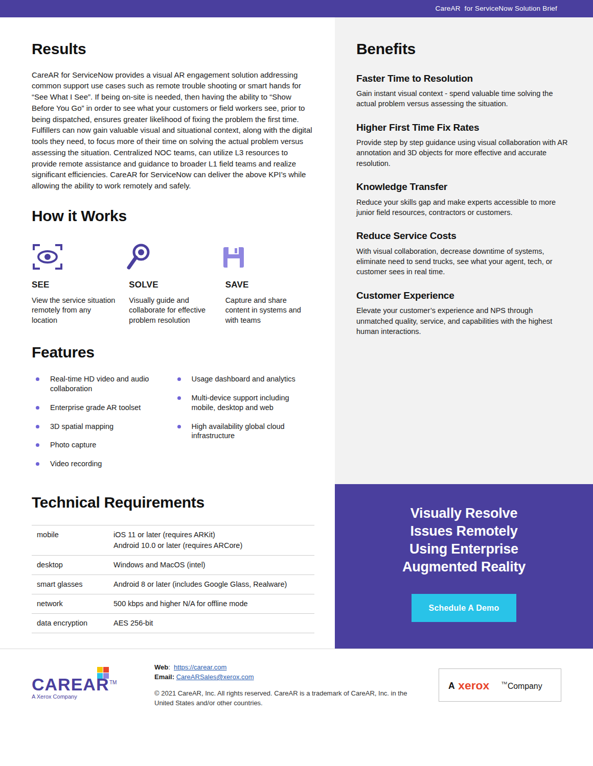CareAR for ServiceNow Solution Brief
Results
CareAR for ServiceNow provides a visual AR engagement solution addressing common support use cases such as remote trouble shooting or smart hands for “See What I See”. If being on-site is needed, then having the ability to “Show Before You Go” in order to see what your customers or field workers see, prior to being dispatched, ensures greater likelihood of fixing the problem the first time. Fulfillers can now gain valuable visual and situational context, along with the digital tools they need, to focus more of their time on solving the actual problem versus assessing the situation. Centralized NOC teams, can utilize L3 resources to provide remote assistance and guidance to broader L1 field teams and realize significant efficiencies. CareAR for ServiceNow can deliver the above KPI’s while allowing the ability to work remotely and safely.
How it Works
SEE
View the service situation remotely from any location
SOLVE
Visually guide and collaborate for effective problem resolution
SAVE
Capture and share content in systems and with teams
Features
Real-time HD video and audio collaboration
Enterprise grade AR toolset
3D spatial mapping
Photo capture
Video recording
Usage dashboard and analytics
Multi-device support including mobile, desktop and web
High availability global cloud infrastructure
Technical Requirements
| mobile | iOS 11 or later (requires ARKit) Android 10.0 or later (requires ARCore) |
| desktop | Windows and MacOS (intel) |
| smart glasses | Android 8 or later (includes Google Glass, Realware) |
| network | 500 kbps and higher N/A for offline mode |
| data encryption | AES 256-bit |
Benefits
Faster Time to Resolution
Gain instant visual context - spend valuable time solving the actual problem versus assessing the situation.
Higher First Time Fix Rates
Provide step by step guidance using visual collaboration with AR annotation and 3D objects for more effective and accurate resolution.
Knowledge Transfer
Reduce your skills gap and make experts accessible to more junior field resources, contractors or customers.
Reduce Service Costs
With visual collaboration, decrease downtime of systems, eliminate need to send trucks, see what your agent, tech, or customer sees in real time.
Customer Experience
Elevate your customer’s experience and NPS through unmatched quality, service, and capabilities with the highest human interactions.
Visually Resolve
Issues Remotely
Using Enterprise
Augmented Reality
Schedule A Demo
CAREAR TM A Xerox Company
Web: https://carear.com
Email: CareARSales@xerox.com
© 2021 CareAR, Inc. All rights reserved. CareAR is a trademark of CareAR, Inc. in the United States and/or other countries.
A xerox TM Company